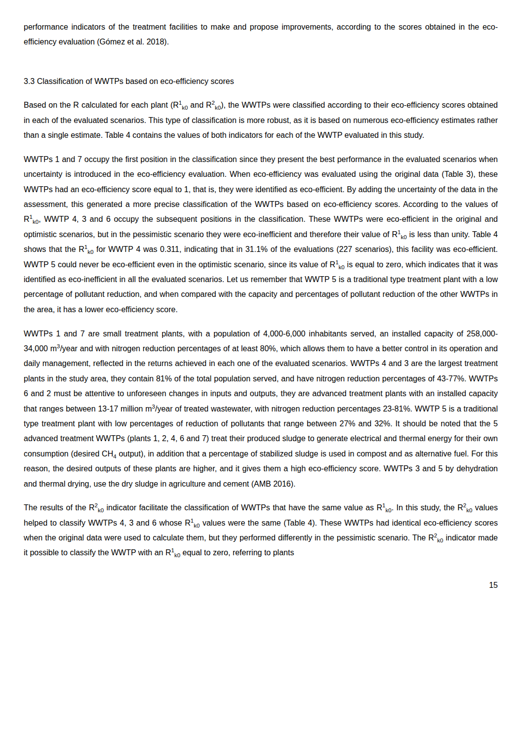performance indicators of the treatment facilities to make and propose improvements, according to the scores obtained in the eco-efficiency evaluation (Gómez et al. 2018).
3.3 Classification of WWTPs based on eco-efficiency scores
Based on the R calculated for each plant (R1k0 and R2k0), the WWTPs were classified according to their eco-efficiency scores obtained in each of the evaluated scenarios. This type of classification is more robust, as it is based on numerous eco-efficiency estimates rather than a single estimate. Table 4 contains the values of both indicators for each of the WWTP evaluated in this study.
WWTPs 1 and 7 occupy the first position in the classification since they present the best performance in the evaluated scenarios when uncertainty is introduced in the eco-efficiency evaluation. When eco-efficiency was evaluated using the original data (Table 3), these WWTPs had an eco-efficiency score equal to 1, that is, they were identified as eco-efficient. By adding the uncertainty of the data in the assessment, this generated a more precise classification of the WWTPs based on eco-efficiency scores. According to the values of R1k0, WWTP 4, 3 and 6 occupy the subsequent positions in the classification. These WWTPs were eco-efficient in the original and optimistic scenarios, but in the pessimistic scenario they were eco-inefficient and therefore their value of R1k0 is less than unity. Table 4 shows that the R1k0 for WWTP 4 was 0.311, indicating that in 31.1% of the evaluations (227 scenarios), this facility was eco-efficient. WWTP 5 could never be eco-efficient even in the optimistic scenario, since its value of R1k0 is equal to zero, which indicates that it was identified as eco-inefficient in all the evaluated scenarios. Let us remember that WWTP 5 is a traditional type treatment plant with a low percentage of pollutant reduction, and when compared with the capacity and percentages of pollutant reduction of the other WWTPs in the area, it has a lower eco-efficiency score.
WWTPs 1 and 7 are small treatment plants, with a population of 4,000-6,000 inhabitants served, an installed capacity of 258,000-34,000 m3/year and with nitrogen reduction percentages of at least 80%, which allows them to have a better control in its operation and daily management, reflected in the returns achieved in each one of the evaluated scenarios. WWTPs 4 and 3 are the largest treatment plants in the study area, they contain 81% of the total population served, and have nitrogen reduction percentages of 43-77%. WWTPs 6 and 2 must be attentive to unforeseen changes in inputs and outputs, they are advanced treatment plants with an installed capacity that ranges between 13-17 million m3/year of treated wastewater, with nitrogen reduction percentages 23-81%. WWTP 5 is a traditional type treatment plant with low percentages of reduction of pollutants that range between 27% and 32%. It should be noted that the 5 advanced treatment WWTPs (plants 1, 2, 4, 6 and 7) treat their produced sludge to generate electrical and thermal energy for their own consumption (desired CH4 output), in addition that a percentage of stabilized sludge is used in compost and as alternative fuel. For this reason, the desired outputs of these plants are higher, and it gives them a high eco-efficiency score. WWTPs 3 and 5 by dehydration and thermal drying, use the dry sludge in agriculture and cement (AMB 2016).
The results of the R2k0 indicator facilitate the classification of WWTPs that have the same value as R1k0. In this study, the R2k0 values helped to classify WWTPs 4, 3 and 6 whose R1k0 values were the same (Table 4). These WWTPs had identical eco-efficiency scores when the original data were used to calculate them, but they performed differently in the pessimistic scenario. The R2k0 indicator made it possible to classify the WWTP with an R1k0 equal to zero, referring to plants
15